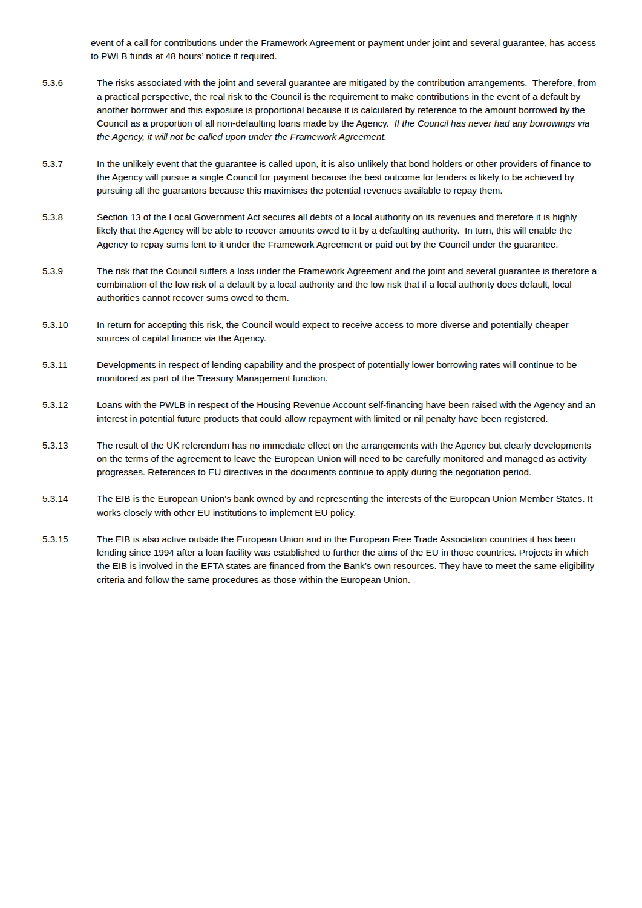event of a call for contributions under the Framework Agreement or payment under joint and several guarantee, has access to PWLB funds at 48 hours’ notice if required.
5.3.6
The risks associated with the joint and several guarantee are mitigated by the contribution arrangements. Therefore, from a practical perspective, the real risk to the Council is the requirement to make contributions in the event of a default by another borrower and this exposure is proportional because it is calculated by reference to the amount borrowed by the Council as a proportion of all non-defaulting loans made by the Agency. If the Council has never had any borrowings via the Agency, it will not be called upon under the Framework Agreement.
5.3.7
In the unlikely event that the guarantee is called upon, it is also unlikely that bond holders or other providers of finance to the Agency will pursue a single Council for payment because the best outcome for lenders is likely to be achieved by pursuing all the guarantors because this maximises the potential revenues available to repay them.
5.3.8
Section 13 of the Local Government Act secures all debts of a local authority on its revenues and therefore it is highly likely that the Agency will be able to recover amounts owed to it by a defaulting authority. In turn, this will enable the Agency to repay sums lent to it under the Framework Agreement or paid out by the Council under the guarantee.
5.3.9
The risk that the Council suffers a loss under the Framework Agreement and the joint and several guarantee is therefore a combination of the low risk of a default by a local authority and the low risk that if a local authority does default, local authorities cannot recover sums owed to them.
5.3.10
In return for accepting this risk, the Council would expect to receive access to more diverse and potentially cheaper sources of capital finance via the Agency.
5.3.11
Developments in respect of lending capability and the prospect of potentially lower borrowing rates will continue to be monitored as part of the Treasury Management function.
5.3.12
Loans with the PWLB in respect of the Housing Revenue Account self-financing have been raised with the Agency and an interest in potential future products that could allow repayment with limited or nil penalty have been registered.
5.3.13
The result of the UK referendum has no immediate effect on the arrangements with the Agency but clearly developments on the terms of the agreement to leave the European Union will need to be carefully monitored and managed as activity progresses. References to EU directives in the documents continue to apply during the negotiation period.
5.3.14
The EIB is the European Union's bank owned by and representing the interests of the European Union Member States. It works closely with other EU institutions to implement EU policy.
5.3.15
The EIB is also active outside the European Union and in the European Free Trade Association countries it has been lending since 1994 after a loan facility was established to further the aims of the EU in those countries. Projects in which the EIB is involved in the EFTA states are financed from the Bank’s own resources. They have to meet the same eligibility criteria and follow the same procedures as those within the European Union.